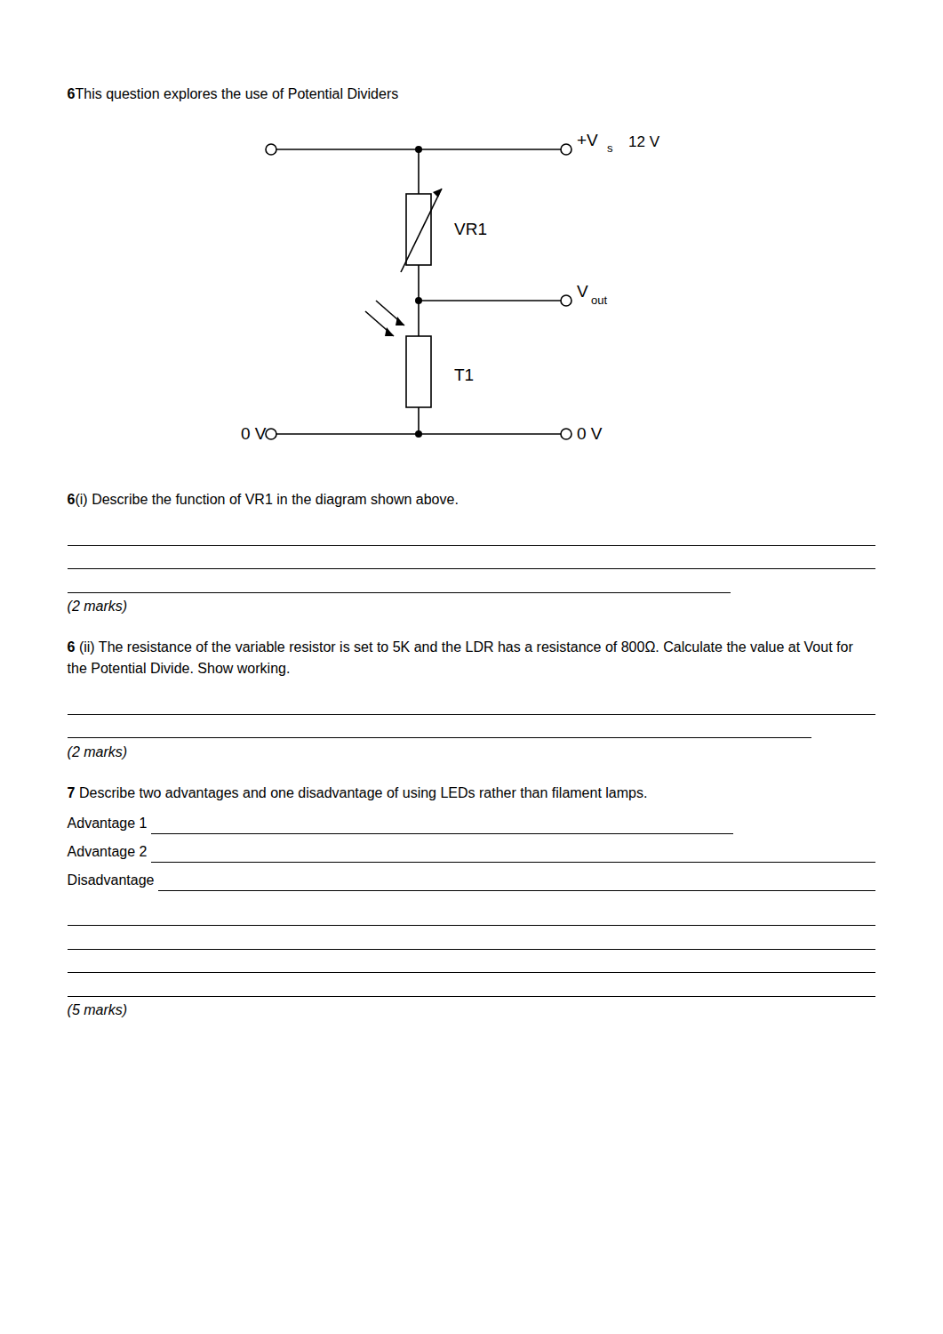6 This question explores the use of Potential Dividers
+V s 12 V VR1 V out T1 0 V 0 V
6(i) Describe the function of VR1 in the diagram shown above.
(2 marks)
6 (ii) The resistance of the variable resistor is set to 5K and the LDR has a resistance of 800Ω. Calculate the value at Vout for the Potential Divide. Show working.
(2 marks)
7 Describe two advantages and one disadvantage of using LEDs rather than filament lamps.
Advantage 1
Advantage 2
Disadvantage
(5 marks)